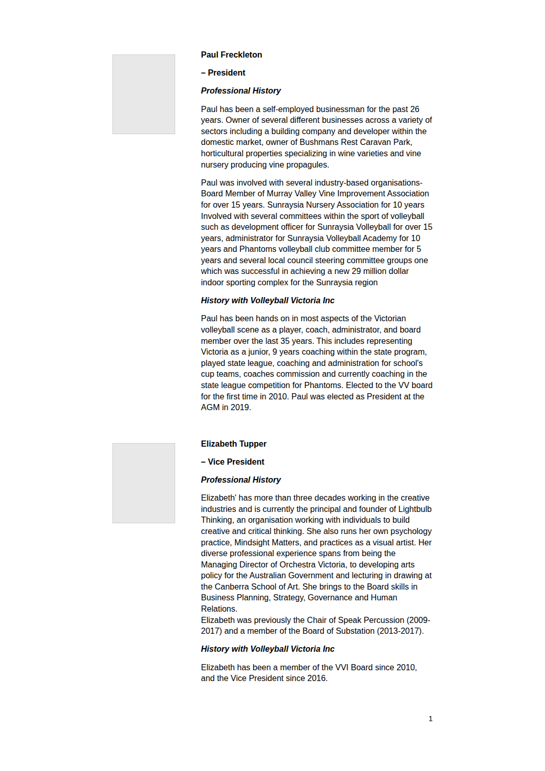Paul Freckleton
– President
Professional History
Paul has been a self-employed businessman for the past 26 years. Owner of several different businesses across a variety of sectors including a building company and developer within the domestic market, owner of Bushmans Rest Caravan Park, horticultural properties specializing in wine varieties and vine nursery producing vine propagules.
Paul was involved with several industry-based organisations- Board Member of Murray Valley Vine Improvement Association for over 15 years. Sunraysia Nursery Association for 10 years Involved with several committees within the sport of volleyball such as development officer for Sunraysia Volleyball for over 15 years, administrator for Sunraysia Volleyball Academy for 10 years and Phantoms volleyball club committee member for 5 years and several local council steering committee groups one which was successful in achieving a new 29 million dollar indoor sporting complex for the Sunraysia region
History with Volleyball Victoria Inc
Paul has been hands on in most aspects of the Victorian volleyball scene as a player, coach, administrator, and board member over the last 35 years. This includes representing Victoria as a junior, 9 years coaching within the state program, played state league, coaching and administration for school's cup teams, coaches commission and currently coaching in the state league competition for Phantoms. Elected to the VV board for the first time in 2010. Paul was elected as President at the AGM in 2019.
Elizabeth Tupper
– Vice President
Professional History
Elizabeth' has more than three decades working in the creative industries and is currently the principal and founder of Lightbulb Thinking, an organisation working with individuals to build creative and critical thinking. She also runs her own psychology practice, Mindsight Matters, and practices as a visual artist. Her diverse professional experience spans from being the Managing Director of Orchestra Victoria, to developing arts policy for the Australian Government and lecturing in drawing at the Canberra School of Art. She brings to the Board skills in Business Planning, Strategy, Governance and Human Relations.
Elizabeth was previously the Chair of Speak Percussion (2009-2017) and a member of the Board of Substation (2013-2017).
History with Volleyball Victoria Inc
Elizabeth has been a member of the VVI Board since 2010, and the Vice President since 2016.
1